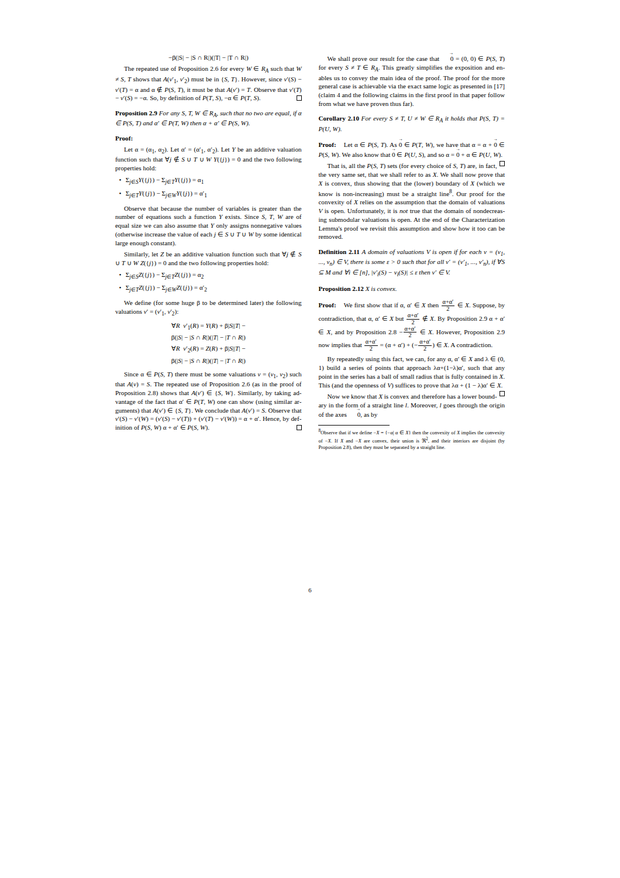−β(|S| − |S ∩ R|)(|T| − |T ∩ R|)
The repeated use of Proposition 2.6 for every W ∈ RA such that W ≠ S, T shows that A(v′1, v′2) must be in {S, T}. However, since v′(S) − v′(T) = α and α ∉ P(S, T), it must be that A(v′) = T. Observe that v′(T) − v′(S) = −α. So, by definition of P(T, S), −α ∈ P(T, S).
Proposition 2.9 For any S, T, W ∈ RA, such that no two are equal, if α ∈ P(S, T) and α′ ∈ P(T, W) then α + α′ ∈ P(S, W).
Proof:
Let α = (α1, α2). Let α′ = (α′1, α′2). Let Y be an additive valuation function such that ∀j ∉ S ∪ T ∪ W Y({j}) = 0 and the two following properties hold:
Σj∈SY({j}) − Σj∈TY({j}) = α1
Σj∈TY({j}) − Σj∈WY({j}) = α′1
Observe that because the number of variables is greater than the number of equations such a function Y exists. Since S, T, W are of equal size we can also assume that Y only assigns nonnegative values (otherwise increase the value of each j ∈ S ∪ T ∪ W by some identical large enough constant).
Similarly, let Z be an additive valuation function such that ∀j ∉ S ∪ T ∪ W Z({j}) = 0 and the two following properties hold:
Σj∈SZ({j}) − Σj∈TZ({j}) = α2
Σj∈TZ({j}) − Σj∈WZ({j}) = α′2
We define (for some huge β to be determined later) the following valuations v′ = (v′1, v′2):
∀R v′1(R) = Y(R) + β|S||T| −
β(|S| − |S ∩ R|)(|T| − |T ∩ R|)
∀R v′2(R) = Z(R) + β|S||T| −
β(|S| − |S ∩ R|)(|T| − |T ∩ R|)
Since α ∈ P(S, T) there must be some valuations v = (v1, v2) such that A(v) = S. The repeated use of Proposition 2.6 (as in the proof of Proposition 2.8) shows that A(v′) ∈ {S, W}. Similarly, by taking advantage of the fact that α′ ∈ P(T, W) one can show (using similar arguments) that A(v′) ∈ {S, T}. We conclude that A(v′) = S. Observe that v′(S) − v′(W) = (v′(S) − v′(T)) + (v′(T) − v′(W)) = α + α′. Hence, by definition of P(S, W) α + α′ ∈ P(S, W).
We shall prove our result for the case that 0 = (0, 0) ∈ P(S, T) for every S ≠ T ∈ RA. This greatly simplifies the exposition and enables us to convey the main idea of the proof. The proof for the more general case is achievable via the exact same logic as presented in [17] (claim 4 and the following claims in the first proof in that paper follow from what we have proven thus far).
Corollary 2.10 For every S ≠ T, U ≠ W ∈ RA it holds that P(S, T) = P(U, W).
Proof: Let α ∈ P(S, T). As 0 ∈ P(T, W), we have that α = α + 0 ∈ P(S, W). We also know that 0 ∈ P(U, S), and so α = 0 + α ∈ P(U, W).
That is, all the P(S, T) sets (for every choice of S, T) are, in fact, the very same set, that we shall refer to as X. We shall now prove that X is convex, thus showing that the (lower) boundary of X (which we know is non-increasing) must be a straight line8. Our proof for the convexity of X relies on the assumption that the domain of valuations V is open. Unfortunately, it is not true that the domain of nondecreasing submodular valuations is open. At the end of the Characterization Lemma's proof we revisit this assumption and show how it too can be removed.
Definition 2.11 A domain of valuations V is open if for each v = (v1, ..., vn) ∈ V, there is some ε > 0 such that for all v′ = (v′1, ..., v′n), if ∀S ⊆ M and ∀i ∈ [n], |v′i(S) − vi(S)| ≤ ε then v′ ∈ V.
Proposition 2.12 X is convex.
Proof: We first show that if α, α′ ∈ X then α+α′2 ∈ X. Suppose, by contradiction, that α, α′ ∈ X but α+α′2 ∉ X. By Proposition 2.9 α + α′ ∈ X, and by Proposition 2.8 −α+α′2 ∈ X. However, Proposition 2.9 now implies that α+α′2 = (α + α′) + (−α+α′2) ∈ X. A contradiction.
By repeatedly using this fact, we can, for any α, α′ ∈ X and λ ∈ (0, 1) build a series of points that approach λα+(1−λ)α′, such that any point in the series has a ball of small radius that is fully contained in X. This (and the openness of V) suffices to prove that λα + (1 − λ)α′ ∈ X.
Now we know that X is convex and therefore has a lower boundary in the form of a straight line l. Moreover, l goes through the origin of the axes 0, as by
8Observe that if we define −X = {−α| α ∈ X} then the convexity of X implies the convexity of −X. If X and −X are convex, their union is ℜ2, and their interiors are disjoint (by Proposition 2.8), then they must be separated by a straight line.
6